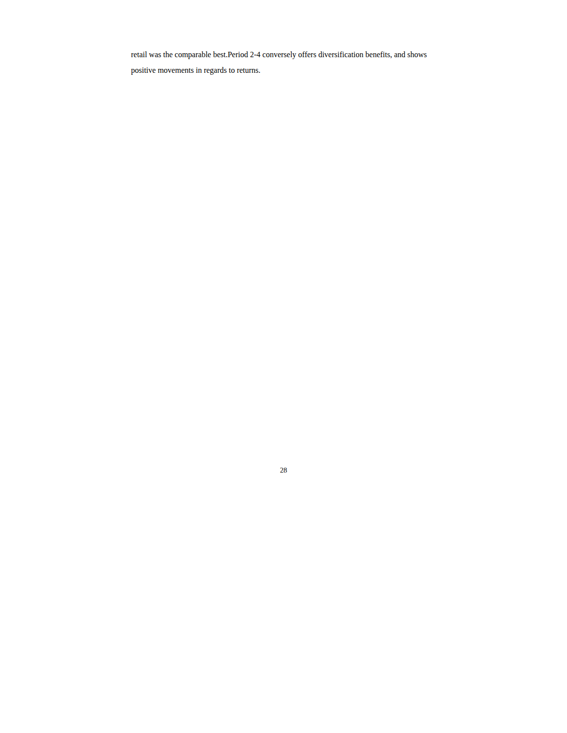retail was the comparable best.Period 2-4 conversely offers diversification benefits, and shows positive movements in regards to returns.
28